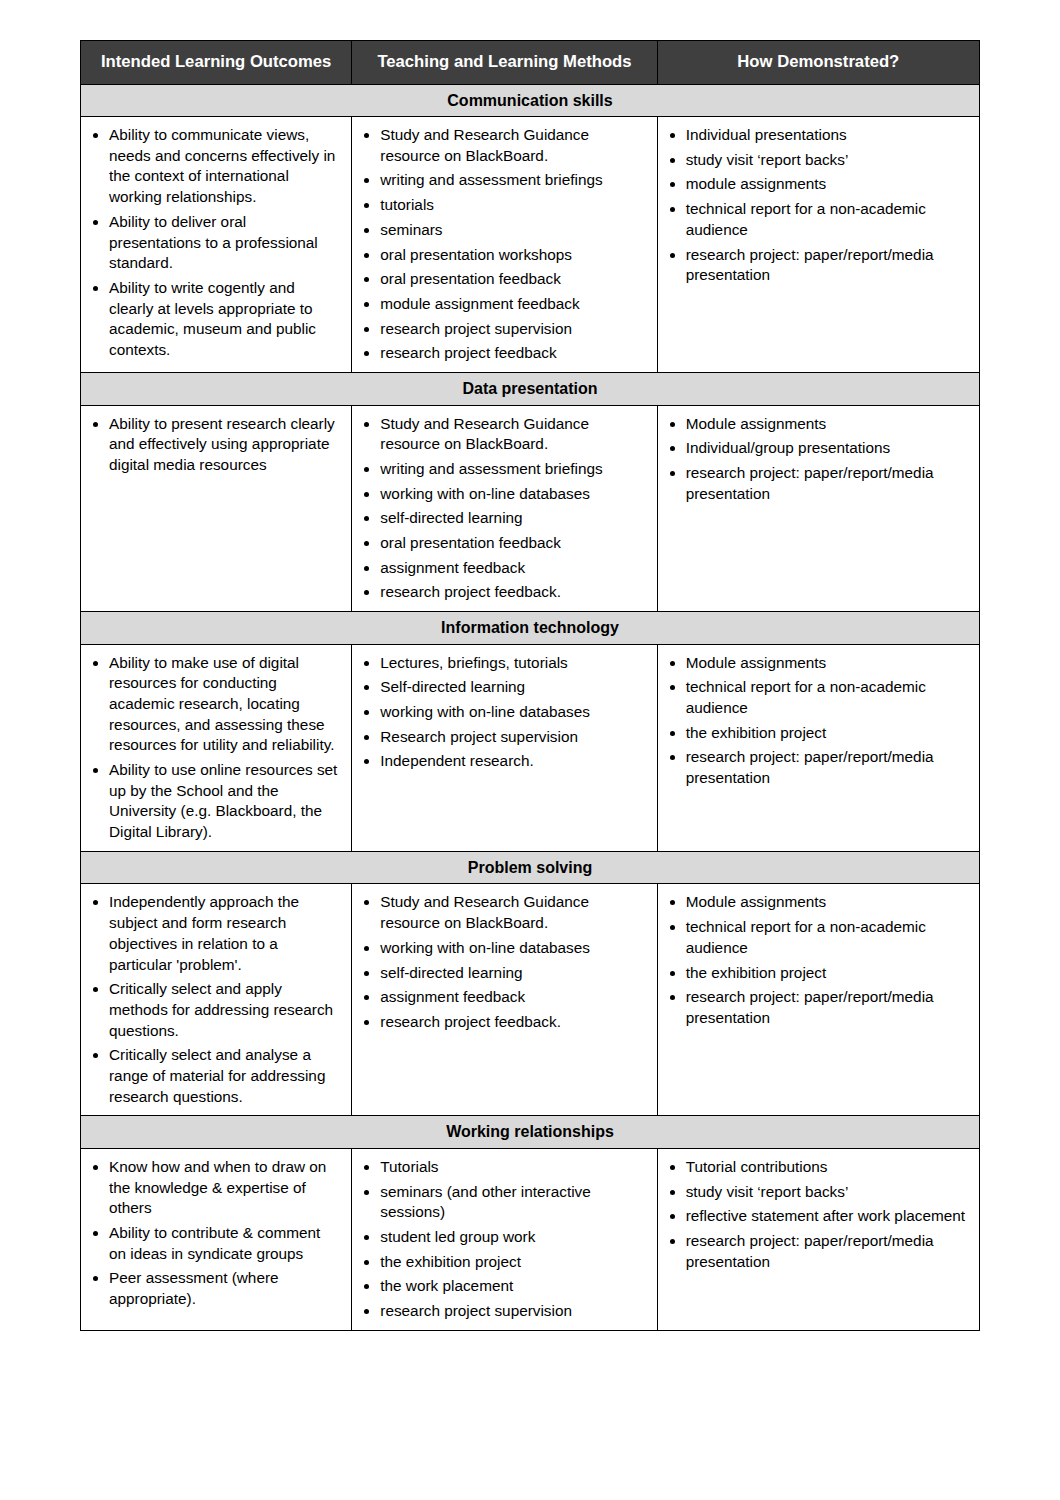| Intended Learning Outcomes | Teaching and Learning Methods | How Demonstrated? |
| --- | --- | --- |
| Communication skills |
| Ability to communicate views, needs and concerns effectively in the context of international working relationships. Ability to deliver oral presentations to a professional standard. Ability to write cogently and clearly at levels appropriate to academic, museum and public contexts. | Study and Research Guidance resource on BlackBoard. writing and assessment briefings tutorials seminars oral presentation workshops oral presentation feedback module assignment feedback research project supervision research project feedback | Individual presentations study visit ‘report backs’ module assignments technical report for a non-academic audience research project: paper/report/media presentation |
| Data presentation |
| Ability to present research clearly and effectively using appropriate digital media resources | Study and Research Guidance resource on BlackBoard. writing and assessment briefings working with on-line databases self-directed learning oral presentation feedback assignment feedback research project feedback. | Module assignments Individual/group presentations research project: paper/report/media presentation |
| Information technology |
| Ability to make use of digital resources for conducting academic research, locating resources, and assessing these resources for utility and reliability. Ability to use online resources set up by the School and the University (e.g. Blackboard, the Digital Library). | Lectures, briefings, tutorials Self-directed learning working with on-line databases Research project supervision Independent research. | Module assignments technical report for a non-academic audience the exhibition project research project: paper/report/media presentation |
| Problem solving |
| Independently approach the subject and form research objectives in relation to a particular 'problem'. Critically select and apply methods for addressing research questions. Critically select and analyse a range of material for addressing research questions. | Study and Research Guidance resource on BlackBoard. working with on-line databases self-directed learning assignment feedback research project feedback. | Module assignments technical report for a non-academic audience the exhibition project research project: paper/report/media presentation |
| Working relationships |
| Know how and when to draw on the knowledge & expertise of others Ability to contribute & comment on ideas in syndicate groups Peer assessment (where appropriate). | Tutorials seminars (and other interactive sessions) student led group work the exhibition project the work placement research project supervision | Tutorial contributions study visit ‘report backs’ reflective statement after work placement research project: paper/report/media presentation |